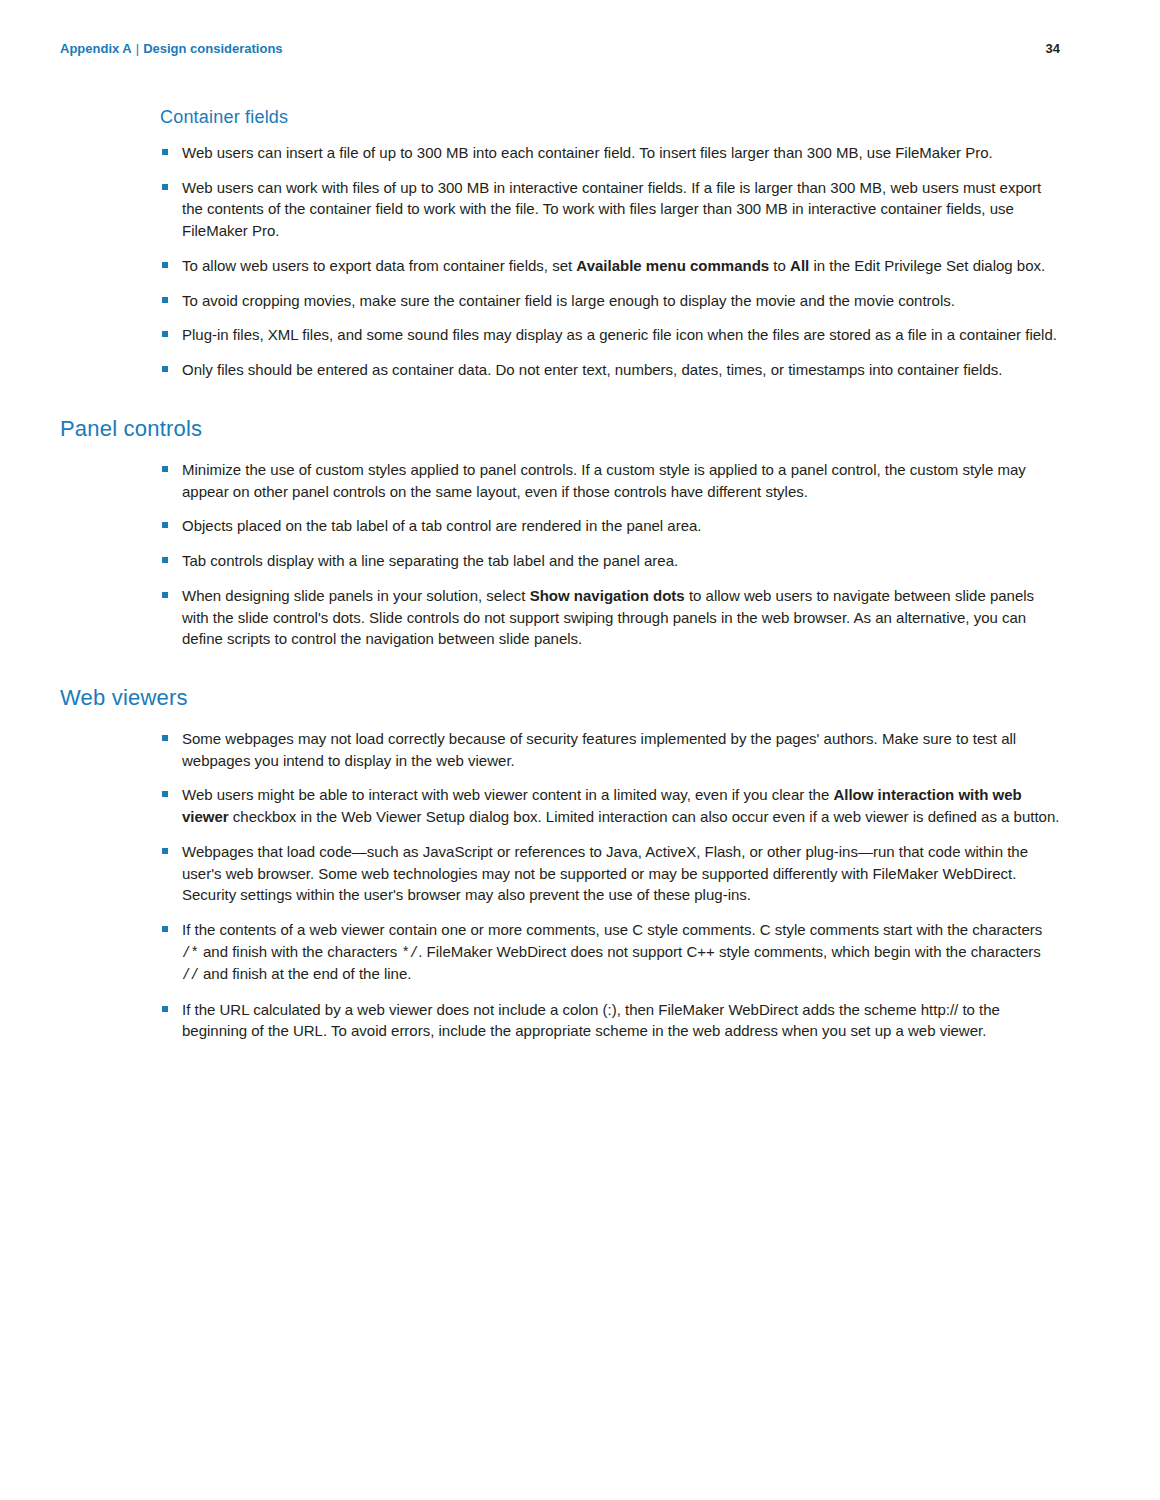Appendix A|Design considerations
34
Container fields
Web users can insert a file of up to 300 MB into each container field. To insert files larger than 300 MB, use FileMaker Pro.
Web users can work with files of up to 300 MB in interactive container fields. If a file is larger than 300 MB, web users must export the contents of the container field to work with the file. To work with files larger than 300 MB in interactive container fields, use FileMaker Pro.
To allow web users to export data from container fields, set Available menu commands to All in the Edit Privilege Set dialog box.
To avoid cropping movies, make sure the container field is large enough to display the movie and the movie controls.
Plug-in files, XML files, and some sound files may display as a generic file icon when the files are stored as a file in a container field.
Only files should be entered as container data. Do not enter text, numbers, dates, times, or timestamps into container fields.
Panel controls
Minimize the use of custom styles applied to panel controls. If a custom style is applied to a panel control, the custom style may appear on other panel controls on the same layout, even if those controls have different styles.
Objects placed on the tab label of a tab control are rendered in the panel area.
Tab controls display with a line separating the tab label and the panel area.
When designing slide panels in your solution, select Show navigation dots to allow web users to navigate between slide panels with the slide control's dots. Slide controls do not support swiping through panels in the web browser. As an alternative, you can define scripts to control the navigation between slide panels.
Web viewers
Some webpages may not load correctly because of security features implemented by the pages' authors. Make sure to test all webpages you intend to display in the web viewer.
Web users might be able to interact with web viewer content in a limited way, even if you clear the Allow interaction with web viewer checkbox in the Web Viewer Setup dialog box. Limited interaction can also occur even if a web viewer is defined as a button.
Webpages that load code—such as JavaScript or references to Java, ActiveX, Flash, or other plug-ins—run that code within the user's web browser. Some web technologies may not be supported or may be supported differently with FileMaker WebDirect. Security settings within the user's browser may also prevent the use of these plug-ins.
If the contents of a web viewer contain one or more comments, use C style comments. C style comments start with the characters /* and finish with the characters */. FileMaker WebDirect does not support C++ style comments, which begin with the characters // and finish at the end of the line.
If the URL calculated by a web viewer does not include a colon (:), then FileMaker WebDirect adds the scheme http:// to the beginning of the URL. To avoid errors, include the appropriate scheme in the web address when you set up a web viewer.